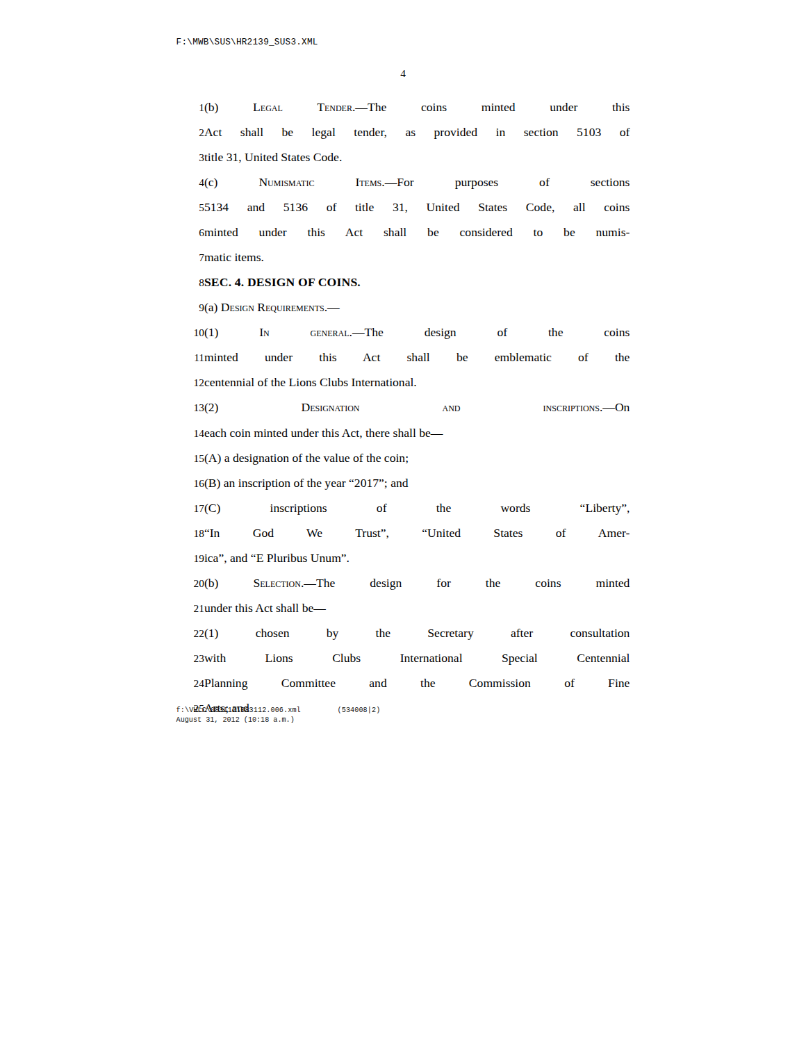F:\MWB\SUS\HR2139_SUS3.XML
4
| 1 | (b) Legal Tender. —The coins minted under this |
| 2 | Act shall be legal tender, as provided in section 5103 of |
| 3 | title 31, United States Code. |
| 4 | (c) Numismatic Items. —For purposes of sections |
| 5 | 5134 and 5136 of title 31, United States Code, all coins |
| 6 | minted under this Act shall be considered to be numis- |
| 7 | matic items. |
| 8 | SEC. 4. DESIGN OF COINS. |
| 9 | (a) Design Requirements. — |
| 10 | (1) In general. —The design of the coins |
| 11 | minted under this Act shall be emblematic of the |
| 12 | centennial of the Lions Clubs International. |
| 13 | (2) Designation and inscriptions. —On |
| 14 | each coin minted under this Act, there shall be— |
| 15 | (A) a designation of the value of the coin; |
| 16 | (B) an inscription of the year “2017”; and |
| 17 | (C) inscriptions of the words “Liberty”, |
| 18 | “In God We Trust”, “United States of Amer- |
| 19 | ica”, and “E Pluribus Unum”. |
| 20 | (b) Selection. —The design for the coins minted |
| 21 | under this Act shall be— |
| 22 | (1) chosen by the Secretary after consultation |
| 23 | with Lions Clubs International Special Centennial |
| 24 | Planning Committee and the Commission of Fine |
| 25 | Arts; and |
f:\VHLC\083112\083112.006.xml (534008|2)
August 31, 2012 (10:18 a.m.)